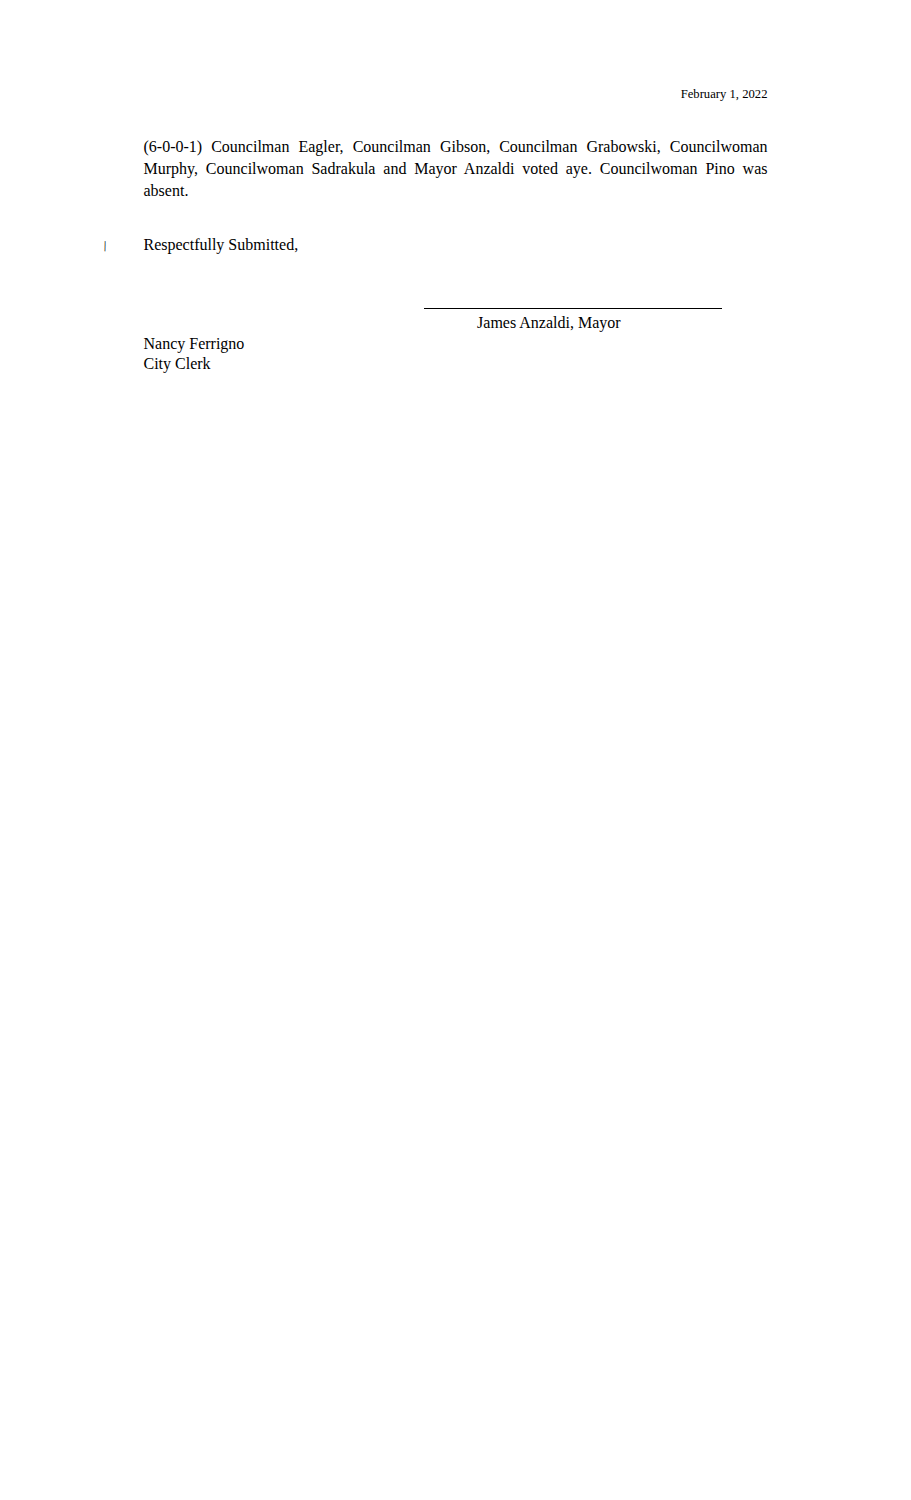February 1, 2022
(6-0-0-1) Councilman Eagler, Councilman Gibson, Councilman Grabowski, Councilwoman Murphy, Councilwoman Sadrakula and Mayor Anzaldi voted aye. Councilwoman Pino was absent.
\ Respectfully Submitted,
| | James Anzaldi, Mayor |
| Nancy Ferrigno City Clerk | |